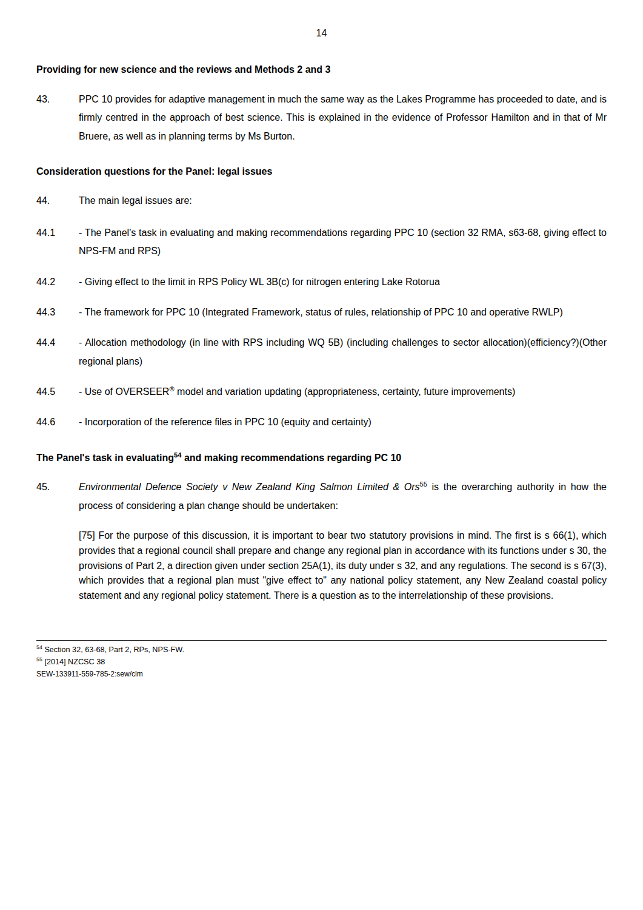14
Providing for new science and the reviews and Methods 2 and 3
43.
PPC 10 provides for adaptive management in much the same way as the Lakes Programme has proceeded to date, and is firmly centred in the approach of best science. This is explained in the evidence of Professor Hamilton and in that of Mr Bruere, as well as in planning terms by Ms Burton.
Consideration questions for the Panel: legal issues
44.
The main legal issues are:
44.1
- The Panel's task in evaluating and making recommendations regarding PPC 10 (section 32 RMA, s63-68, giving effect to NPS-FM and RPS)
44.2
- Giving effect to the limit in RPS Policy WL 3B(c) for nitrogen entering Lake Rotorua
44.3
- The framework for PPC 10 (Integrated Framework, status of rules, relationship of PPC 10 and operative RWLP)
44.4
- Allocation methodology (in line with RPS including WQ 5B) (including challenges to sector allocation)(efficiency?)(Other regional plans)
44.5
- Use of OVERSEER® model and variation updating (appropriateness, certainty, future improvements)
44.6
- Incorporation of the reference files in PPC 10 (equity and certainty)
The Panel's task in evaluating54 and making recommendations regarding PC 10
45.
Environmental Defence Society v New Zealand King Salmon Limited & Ors55 is the overarching authority in how the process of considering a plan change should be undertaken:
[75] For the purpose of this discussion, it is important to bear two statutory provisions in mind. The first is s 66(1), which provides that a regional council shall prepare and change any regional plan in accordance with its functions under s 30, the provisions of Part 2, a direction given under section 25A(1), its duty under s 32, and any regulations. The second is s 67(3), which provides that a regional plan must "give effect to" any national policy statement, any New Zealand coastal policy statement and any regional policy statement. There is a question as to the interrelationship of these provisions.
54 Section 32, 63-68, Part 2, RPs, NPS-FW.
55 [2014] NZCSC 38
SEW-133911-559-785-2:sew/clm